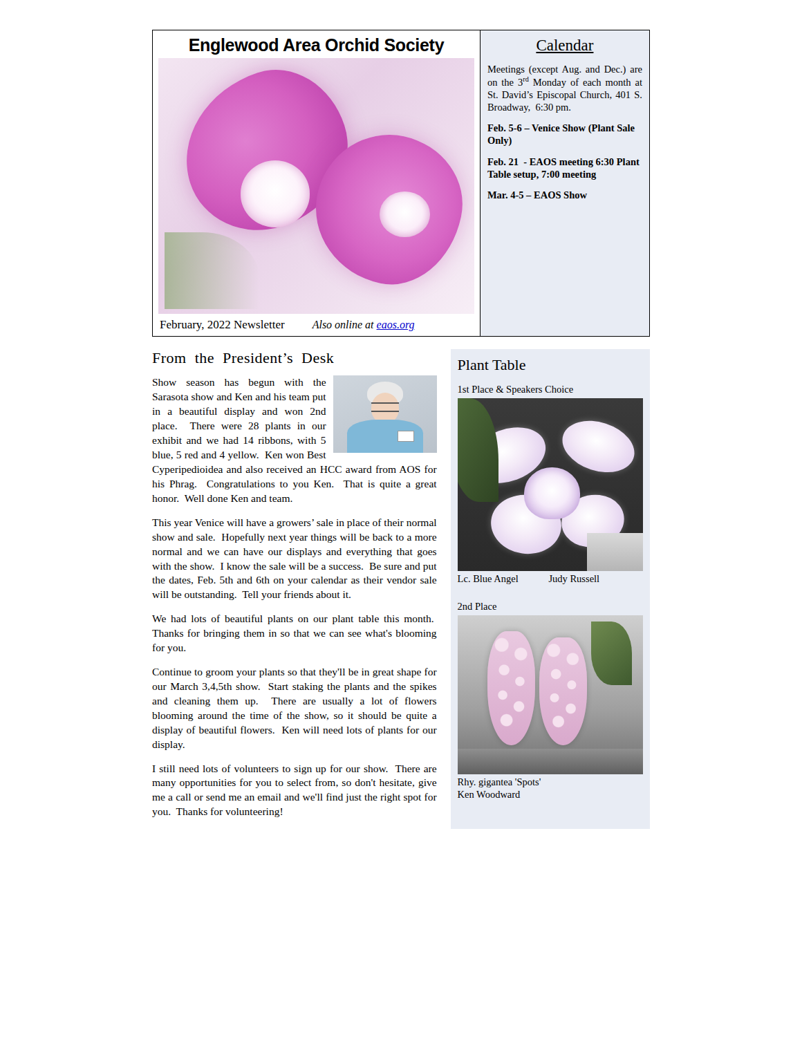Englewood Area Orchid Society
February, 2022 Newsletter Also online at eaos.org
Calendar
Meetings (except Aug. and Dec.) are on the 3rd Monday of each month at St. David’s Episcopal Church, 401 S. Broadway, 6:30 pm.
Feb. 5-6 – Venice Show (Plant Sale Only)
Feb. 21 - EAOS meeting 6:30 Plant Table setup, 7:00 meeting
Mar. 4-5 – EAOS Show
From the President’s Desk
Show season has begun with the Sarasota show and Ken and his team put in a beautiful display and won 2nd place. There were 28 plants in our exhibit and we had 14 ribbons, with 5 blue, 5 red and 4 yellow. Ken won Best Cyperipedioidea and also received an HCC award from AOS for his Phrag. Congratulations to you Ken. That is quite a great honor. Well done Ken and team.
This year Venice will have a growers’ sale in place of their normal show and sale. Hopefully next year things will be back to a more normal and we can have our displays and everything that goes with the show. I know the sale will be a success. Be sure and put the dates, Feb. 5th and 6th on your calendar as their vendor sale will be outstanding. Tell your friends about it.
We had lots of beautiful plants on our plant table this month. Thanks for bringing them in so that we can see what's blooming for you.
Continue to groom your plants so that they'll be in great shape for our March 3,4,5th show. Start staking the plants and the spikes and cleaning them up. There are usually a lot of flowers blooming around the time of the show, so it should be quite a display of beautiful flowers. Ken will need lots of plants for our display.
I still need lots of volunteers to sign up for our show. There are many opportunities for you to select from, so don't hesitate, give me a call or send me an email and we'll find just the right spot for you. Thanks for volunteering!
Plant Table
1st Place & Speakers Choice
Lc. Blue Angel Judy Russell
2nd Place
Rhy. gigantea 'Spots'
Ken Woodward